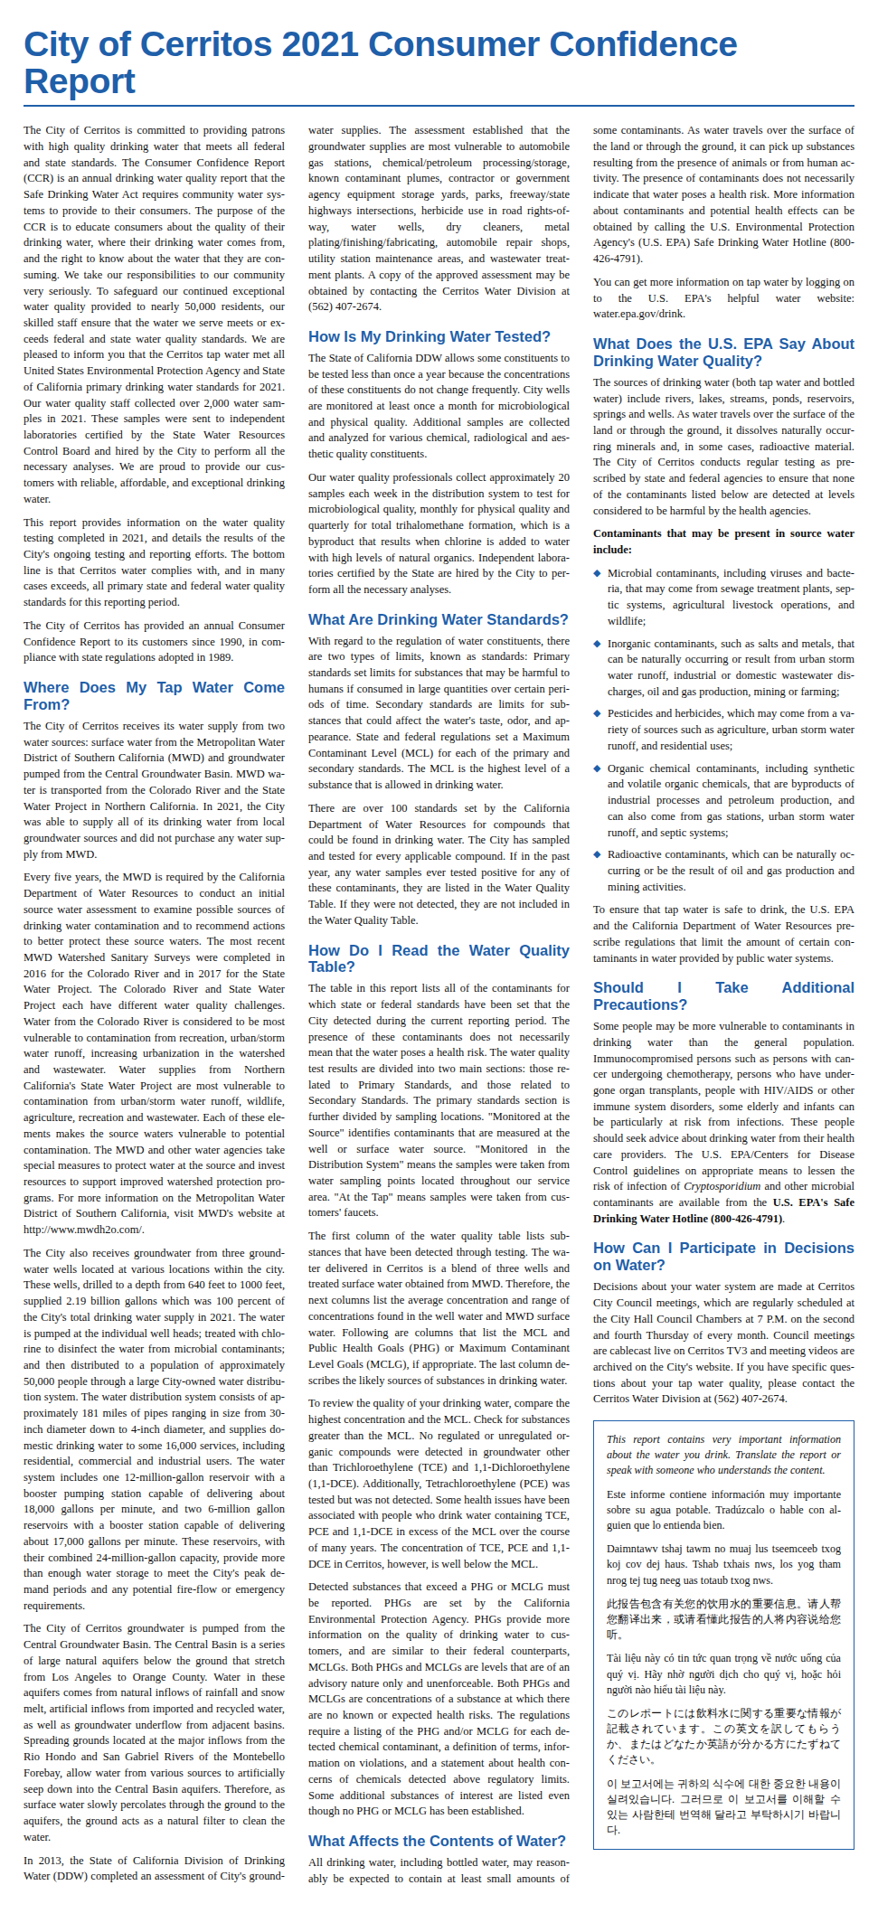City of Cerritos 2021 Consumer Confidence Report
The City of Cerritos is committed to providing patrons with high quality drinking water that meets all federal and state standards. The Consumer Confidence Report (CCR) is an annual drinking water quality report that the Safe Drinking Water Act requires community water systems to provide to their consumers. The purpose of the CCR is to educate consumers about the quality of their drinking water, where their drinking water comes from, and the right to know about the water that they are consuming. We take our responsibilities to our community very seriously. To safeguard our continued exceptional water quality provided to nearly 50,000 residents, our skilled staff ensure that the water we serve meets or exceeds federal and state water quality standards. We are pleased to inform you that the Cerritos tap water met all United States Environmental Protection Agency and State of California primary drinking water standards for 2021. Our water quality staff collected over 2,000 water samples in 2021. These samples were sent to independent laboratories certified by the State Water Resources Control Board and hired by the City to perform all the necessary analyses. We are proud to provide our customers with reliable, affordable, and exceptional drinking water.
This report provides information on the water quality testing completed in 2021, and details the results of the City's ongoing testing and reporting efforts. The bottom line is that Cerritos water complies with, and in many cases exceeds, all primary state and federal water quality standards for this reporting period.
The City of Cerritos has provided an annual Consumer Confidence Report to its customers since 1990, in compliance with state regulations adopted in 1989.
Where Does My Tap Water Come From?
The City of Cerritos receives its water supply from two water sources: surface water from the Metropolitan Water District of Southern California (MWD) and groundwater pumped from the Central Groundwater Basin. MWD water is transported from the Colorado River and the State Water Project in Northern California. In 2021, the City was able to supply all of its drinking water from local groundwater sources and did not purchase any water supply from MWD.
Every five years, the MWD is required by the California Department of Water Resources to conduct an initial source water assessment to examine possible sources of drinking water contamination and to recommend actions to better protect these source waters. The most recent MWD Watershed Sanitary Surveys were completed in 2016 for the Colorado River and in 2017 for the State Water Project. The Colorado River and State Water Project each have different water quality challenges. Water from the Colorado River is considered to be most vulnerable to contamination from recreation, urban/storm water runoff, increasing urbanization in the watershed and wastewater. Water supplies from Northern California's State Water Project are most vulnerable to contamination from urban/storm water runoff, wildlife, agriculture, recreation and wastewater. Each of these elements makes the source waters vulnerable to potential contamination. The MWD and other water agencies take special measures to protect water at the source and invest resources to support improved watershed protection programs. For more information on the Metropolitan Water District of Southern California, visit MWD's website at http://www.mwdh2o.com/.
The City also receives groundwater from three groundwater wells located at various locations within the city. These wells, drilled to a depth from 640 feet to 1000 feet, supplied 2.19 billion gallons which was 100 percent of the City's total drinking water supply in 2021. The water is pumped at the individual well heads; treated with chlorine to disinfect the water from microbial contaminants; and then distributed to a population of approximately 50,000 people through a large City-owned water distribution system. The water distribution system consists of approximately 181 miles of pipes ranging in size from 30-inch diameter down to 4-inch diameter, and supplies domestic drinking water to some 16,000 services, including residential, commercial and industrial users. The water system includes one 12-million-gallon reservoir with a booster pumping station capable of delivering about 18,000 gallons per minute, and two 6-million gallon reservoirs with a booster station capable of delivering about 17,000 gallons per minute. These reservoirs, with their combined 24-million-gallon capacity, provide more than enough water storage to meet the City's peak demand periods and any potential fire-flow or emergency requirements.
The City of Cerritos groundwater is pumped from the Central Groundwater Basin. The Central Basin is a series of large natural aquifers below the ground that stretch from Los Angeles to Orange County. Water in these aquifers comes from natural inflows of rainfall and snow melt, artificial inflows from imported and recycled water, as well as groundwater underflow from adjacent basins. Spreading grounds located at the major inflows from the Rio Hondo and San Gabriel Rivers of the Montebello Forebay, allow water from various sources to artificially seep down into the Central Basin aquifers. Therefore, as surface water slowly percolates through the ground to the aquifers, the ground acts as a natural filter to clean the water.
In 2013, the State of California Division of Drinking Water (DDW) completed an assessment of City's groundwater supplies. The assessment established that the groundwater supplies are most vulnerable to automobile gas stations, chemical/petroleum processing/storage, known contaminant plumes, contractor or government agency equipment storage yards, parks, freeway/state highways intersections, herbicide use in road rights-of-way, water wells, dry cleaners, metal plating/finishing/fabricating, automobile repair shops, utility station maintenance areas, and wastewater treatment plants. A copy of the approved assessment may be obtained by contacting the Cerritos Water Division at (562) 407-2674.
How Is My Drinking Water Tested?
The State of California DDW allows some constituents to be tested less than once a year because the concentrations of these constituents do not change frequently. City wells are monitored at least once a month for microbiological and physical quality. Additional samples are collected and analyzed for various chemical, radiological and aesthetic quality constituents.
Our water quality professionals collect approximately 20 samples each week in the distribution system to test for microbiological quality, monthly for physical quality and quarterly for total trihalomethane formation, which is a byproduct that results when chlorine is added to water with high levels of natural organics. Independent laboratories certified by the State are hired by the City to perform all the necessary analyses.
What Are Drinking Water Standards?
With regard to the regulation of water constituents, there are two types of limits, known as standards: Primary standards set limits for substances that may be harmful to humans if consumed in large quantities over certain periods of time. Secondary standards are limits for substances that could affect the water's taste, odor, and appearance. State and federal regulations set a Maximum Contaminant Level (MCL) for each of the primary and secondary standards. The MCL is the highest level of a substance that is allowed in drinking water.
There are over 100 standards set by the California Department of Water Resources for compounds that could be found in drinking water. The City has sampled and tested for every applicable compound. If in the past year, any water samples ever tested positive for any of these contaminants, they are listed in the Water Quality Table. If they were not detected, they are not included in the Water Quality Table.
How Do I Read the Water Quality Table?
The table in this report lists all of the contaminants for which state or federal standards have been set that the City detected during the current reporting period. The presence of these contaminants does not necessarily mean that the water poses a health risk. The water quality test results are divided into two main sections: those related to Primary Standards, and those related to Secondary Standards. The primary standards section is further divided by sampling locations. "Monitored at the Source" identifies contaminants that are measured at the well or surface water source. "Monitored in the Distribution System" means the samples were taken from water sampling points located throughout our service area. "At the Tap" means samples were taken from customers' faucets.
The first column of the water quality table lists substances that have been detected through testing. The water delivered in Cerritos is a blend of three wells and treated surface water obtained from MWD. Therefore, the next columns list the average concentration and range of concentrations found in the well water and MWD surface water. Following are columns that list the MCL and Public Health Goals (PHG) or Maximum Contaminant Level Goals (MCLG), if appropriate. The last column describes the likely sources of substances in drinking water.
To review the quality of your drinking water, compare the highest concentration and the MCL. Check for substances greater than the MCL. No regulated or unregulated organic compounds were detected in groundwater other than Trichloroethylene (TCE) and 1,1-Dichloroethylene (1,1-DCE). Additionally, Tetrachloroethylene (PCE) was tested but was not detected. Some health issues have been associated with people who drink water containing TCE, PCE and 1,1-DCE in excess of the MCL over the course of many years. The concentration of TCE, PCE and 1,1-DCE in Cerritos, however, is well below the MCL.
Detected substances that exceed a PHG or MCLG must be reported. PHGs are set by the California Environmental Protection Agency. PHGs provide more information on the quality of drinking water to customers, and are similar to their federal counterparts, MCLGs. Both PHGs and MCLGs are levels that are of an advisory nature only and unenforceable. Both PHGs and MCLGs are concentrations of a substance at which there are no known or expected health risks. The regulations require a listing of the PHG and/or MCLG for each detected chemical contaminant, a definition of terms, information on violations, and a statement about health concerns of chemicals detected above regulatory limits. Some additional substances of interest are listed even though no PHG or MCLG has been established.
What Affects the Contents of Water?
All drinking water, including bottled water, may reasonably be expected to contain at least small amounts of some contaminants. As water travels over the surface of the land or through the ground, it can pick up substances resulting from the presence of animals or from human activity. The presence of contaminants does not necessarily indicate that water poses a health risk. More information about contaminants and potential health effects can be obtained by calling the U.S. Environmental Protection Agency's (U.S. EPA) Safe Drinking Water Hotline (800-426-4791).
You can get more information on tap water by logging on to the U.S. EPA's helpful water website: water.epa.gov/drink.
What Does the U.S. EPA Say About Drinking Water Quality?
The sources of drinking water (both tap water and bottled water) include rivers, lakes, streams, ponds, reservoirs, springs and wells. As water travels over the surface of the land or through the ground, it dissolves naturally occurring minerals and, in some cases, radioactive material. The City of Cerritos conducts regular testing as prescribed by state and federal agencies to ensure that none of the contaminants listed below are detected at levels considered to be harmful by the health agencies.
Contaminants that may be present in source water include:
Microbial contaminants, including viruses and bacteria, that may come from sewage treatment plants, septic systems, agricultural livestock operations, and wildlife;
Inorganic contaminants, such as salts and metals, that can be naturally occurring or result from urban storm water runoff, industrial or domestic wastewater discharges, oil and gas production, mining or farming;
Pesticides and herbicides, which may come from a variety of sources such as agriculture, urban storm water runoff, and residential uses;
Organic chemical contaminants, including synthetic and volatile organic chemicals, that are byproducts of industrial processes and petroleum production, and can also come from gas stations, urban storm water runoff, and septic systems;
Radioactive contaminants, which can be naturally occurring or be the result of oil and gas production and mining activities.
To ensure that tap water is safe to drink, the U.S. EPA and the California Department of Water Resources prescribe regulations that limit the amount of certain contaminants in water provided by public water systems.
Should I Take Additional Precautions?
Some people may be more vulnerable to contaminants in drinking water than the general population. Immunocompromised persons such as persons with cancer undergoing chemotherapy, persons who have undergone organ transplants, people with HIV/AIDS or other immune system disorders, some elderly and infants can be particularly at risk from infections. These people should seek advice about drinking water from their health care providers. The U.S. EPA/Centers for Disease Control guidelines on appropriate means to lessen the risk of infection of Cryptosporidium and other microbial contaminants are available from the U.S. EPA's Safe Drinking Water Hotline (800-426-4791).
How Can I Participate in Decisions on Water?
Decisions about your water system are made at Cerritos City Council meetings, which are regularly scheduled at the City Hall Council Chambers at 7 P.M. on the second and fourth Thursday of every month. Council meetings are cablecast live on Cerritos TV3 and meeting videos are archived on the City's website. If you have specific questions about your tap water quality, please contact the Cerritos Water Division at (562) 407-2674.
This report contains very important information about the water you drink. Translate the report or speak with someone who understands the content.
Este informe contiene información muy importante sobre su agua potable. Tradúzcalo o hable con alguien que lo entienda bien.
Daimntawv tshaj tawm no muaj lus tseemceeb txog koj cov dej haus. Tshab txhais nws, los yog tham nrog tej tug neeg uas totaub txog nws.
此报告包含有关您的饮用水的重要信息。请人帮您翻译出来，或请看懂此报告的人将内容说给您听。
Tài liệu này có tin tức quan trọng về nước uống của quý vị. Hãy nhờ người dịch cho quý vị, hoặc hỏi người nào hiểu tài liệu này.
このレポートには飲料水に関する重要な情報が記載されています。この英文を訳してもらうか、またはどなたか英語が分かる方にたずねてください。
이 보고서에는 귀하의 식수에 대한 중요한 내용이 실려있습니다. 그러므로 이 보고서를 이해할 수 있는 사람한테 번역해 달라고 부탁하시기 바랍니다.